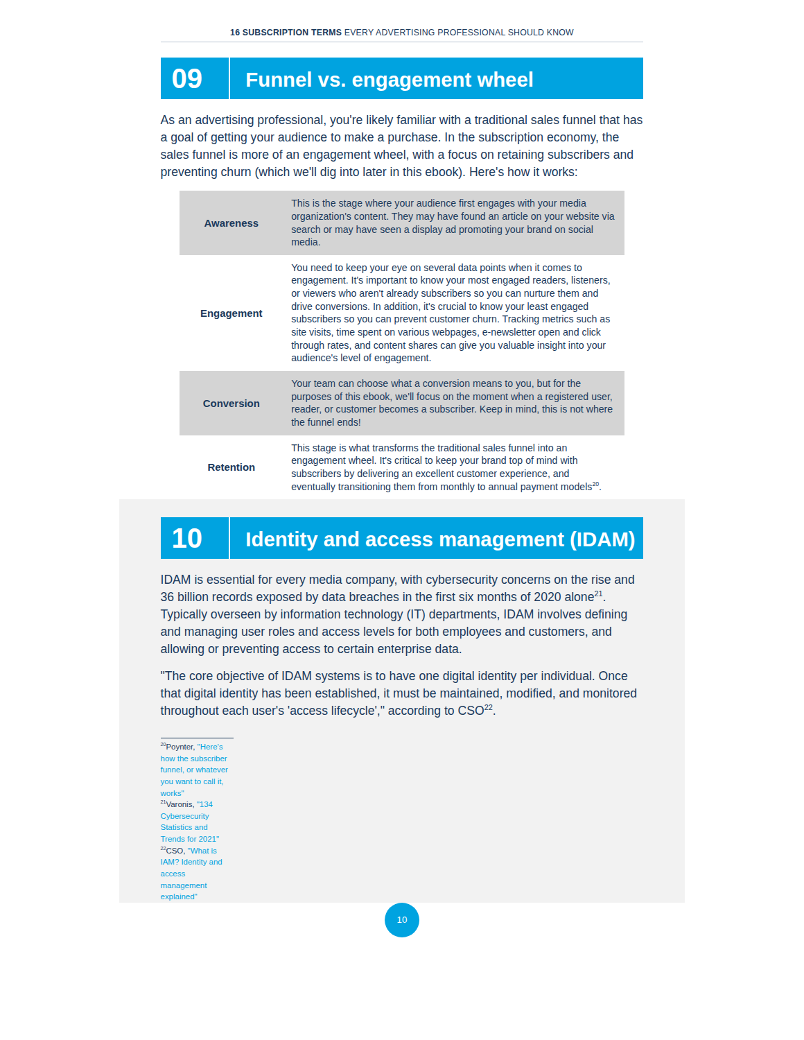16 SUBSCRIPTION TERMS EVERY ADVERTISING PROFESSIONAL SHOULD KNOW
09
Funnel vs. engagement wheel
As an advertising professional, you're likely familiar with a traditional sales funnel that has a goal of getting your audience to make a purchase. In the subscription economy, the sales funnel is more of an engagement wheel, with a focus on retaining subscribers and preventing churn (which we'll dig into later in this ebook). Here's how it works:
| Awareness | This is the stage where your audience first engages with your media organization's content. They may have found an article on your website via search or may have seen a display ad promoting your brand on social media. |
| Engagement | You need to keep your eye on several data points when it comes to engagement. It's important to know your most engaged readers, listeners, or viewers who aren't already subscribers so you can nurture them and drive conversions. In addition, it's crucial to know your least engaged subscribers so you can prevent customer churn. Tracking metrics such as site visits, time spent on various webpages, e-newsletter open and click through rates, and content shares can give you valuable insight into your audience's level of engagement. |
| Conversion | Your team can choose what a conversion means to you, but for the purposes of this ebook, we'll focus on the moment when a registered user, reader, or customer becomes a subscriber. Keep in mind, this is not where the funnel ends! |
| Retention | This stage is what transforms the traditional sales funnel into an engagement wheel. It's critical to keep your brand top of mind with subscribers by delivering an excellent customer experience, and eventually transitioning them from monthly to annual payment models 20 . |
10
Identity and access management (IDAM)
IDAM is essential for every media company, with cybersecurity concerns on the rise and 36 billion records exposed by data breaches in the first six months of 2020 alone21. Typically overseen by information technology (IT) departments, IDAM involves defining and managing user roles and access levels for both employees and customers, and allowing or preventing access to certain enterprise data.
"The core objective of IDAM systems is to have one digital identity per individual. Once that digital identity has been established, it must be maintained, modified, and monitored throughout each user's 'access lifecycle'," according to CSO22.
20Poynter, "Here's how the subscriber funnel, or whatever you want to call it, works"
21Varonis, "134 Cybersecurity Statistics and Trends for 2021"
22CSO, "What is IAM? Identity and access management explained"
10